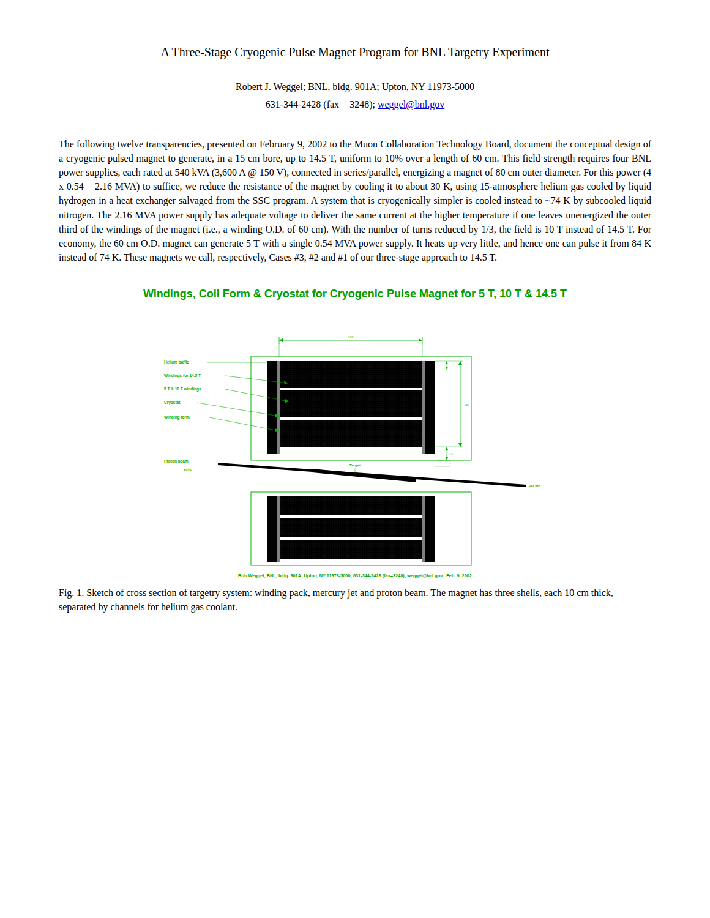A Three-Stage Cryogenic Pulse Magnet Program for BNL Targetry Experiment
Robert J. Weggel; BNL, bldg. 901A; Upton, NY 11973-5000
631-344-2428 (fax = 3248); weggel@bnl.gov
The following twelve transparencies, presented on February 9, 2002 to the Muon Collaboration Technology Board, document the conceptual design of a cryogenic pulsed magnet to generate, in a 15 cm bore, up to 14.5 T, uniform to 10% over a length of 60 cm. This field strength requires four BNL power supplies, each rated at 540 kVA (3,600 A @ 150 V), connected in series/parallel, energizing a magnet of 80 cm outer diameter. For this power (4 x 0.54 = 2.16 MVA) to suffice, we reduce the resistance of the magnet by cooling it to about 30 K, using 15-atmosphere helium gas cooled by liquid hydrogen in a heat exchanger salvaged from the SSC program. A system that is cryogenically simpler is cooled instead to ~74 K by subcooled liquid nitrogen. The 2.16 MVA power supply has adequate voltage to deliver the same current at the higher temperature if one leaves unenergized the outer third of the windings of the magnet (i.e., a winding O.D. of 60 cm). With the number of turns reduced by 1/3, the field is 10 T instead of 14.5 T. For economy, the 60 cm O.D. magnet can generate 5 T with a single 0.54 MVA power supply. It heats up very little, and hence one can pulse it from 84 K instead of 74 K. These magnets we call, respectively, Cases #3, #2 and #1 of our three-stage approach to 14.5 T.
Windings, Coil Form & Cryostat for Cryogenic Pulse Magnet for 5 T, 10 T & 14.5 T
100 40 7.5 7 Helium baffle Windings for 14.5 T 5 T & 10 T windings Cryostat Winding form Proton beam axis Target -67 mr
Bob Weggel; BNL, bldg. 901A; Upton, NY 11973-5000; 631-344-2428 (fax=3248); weggel@bnl.gov Feb. 9, 2002
Fig. 1. Sketch of cross section of targetry system: winding pack, mercury jet and proton beam. The magnet has three shells, each 10 cm thick, separated by channels for helium gas coolant.